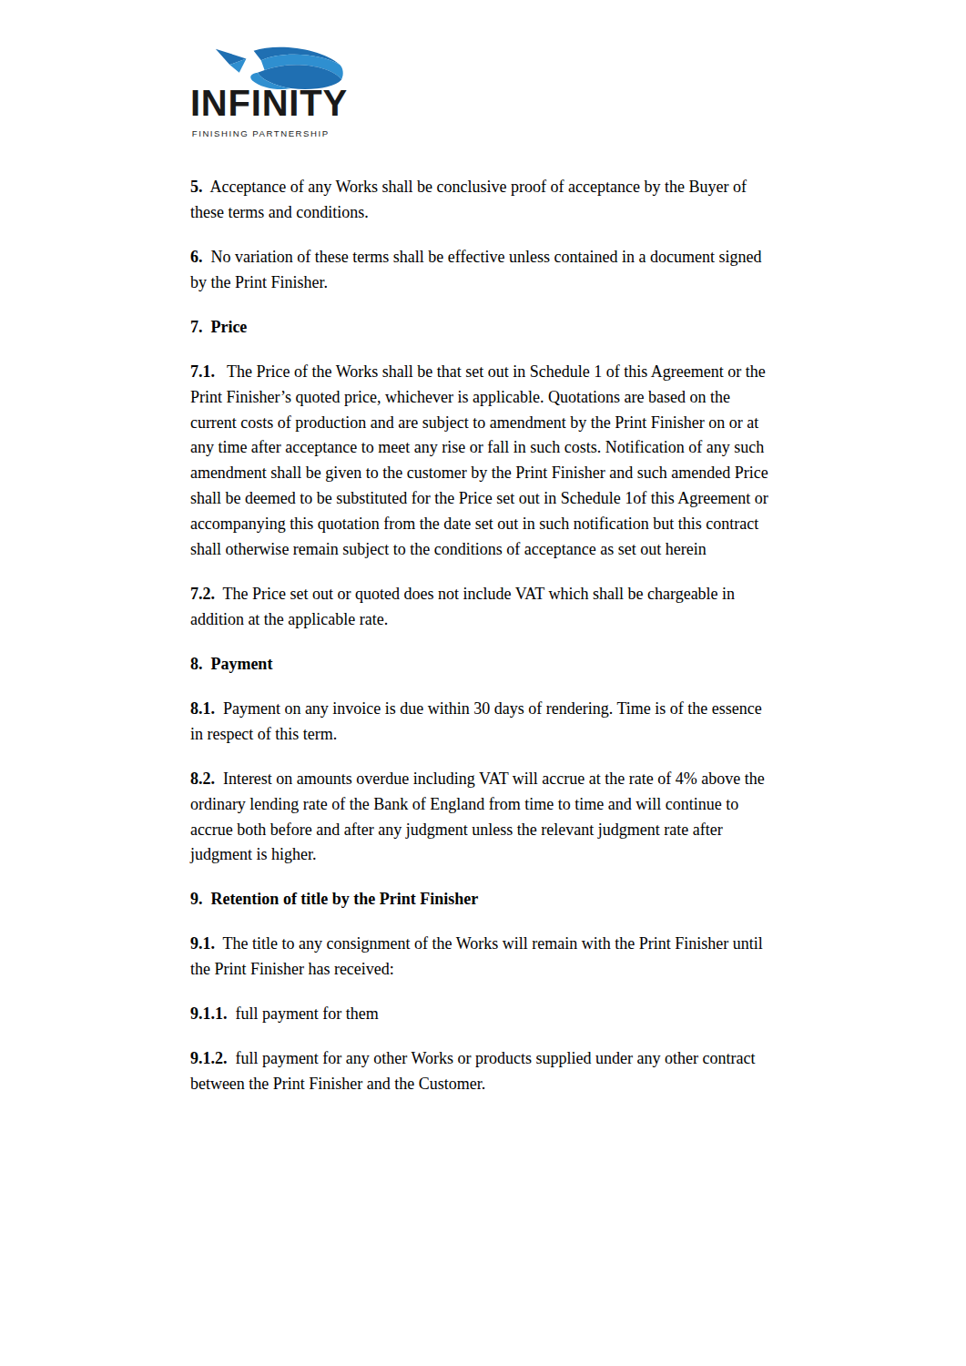INFINITY
FINISHING PARTNERSHIP
5. Acceptance of any Works shall be conclusive proof of acceptance by the Buyer of these terms and conditions.
6. No variation of these terms shall be effective unless contained in a document signed by the Print Finisher.
7. Price
7.1. The Price of the Works shall be that set out in Schedule 1 of this Agreement or the Print Finisher’s quoted price, whichever is applicable. Quotations are based on the current costs of production and are subject to amendment by the Print Finisher on or at any time after acceptance to meet any rise or fall in such costs. Notification of any such amendment shall be given to the customer by the Print Finisher and such amended Price shall be deemed to be substituted for the Price set out in Schedule 1of this Agreement or accompanying this quotation from the date set out in such notification but this contract shall otherwise remain subject to the conditions of acceptance as set out herein
7.2. The Price set out or quoted does not include VAT which shall be chargeable in addition at the applicable rate.
8. Payment
8.1. Payment on any invoice is due within 30 days of rendering. Time is of the essence in respect of this term.
8.2. Interest on amounts overdue including VAT will accrue at the rate of 4% above the ordinary lending rate of the Bank of England from time to time and will continue to accrue both before and after any judgment unless the relevant judgment rate after judgment is higher.
9. Retention of title by the Print Finisher
9.1. The title to any consignment of the Works will remain with the Print Finisher until the Print Finisher has received:
9.1.1. full payment for them
9.1.2. full payment for any other Works or products supplied under any other contract between the Print Finisher and the Customer.